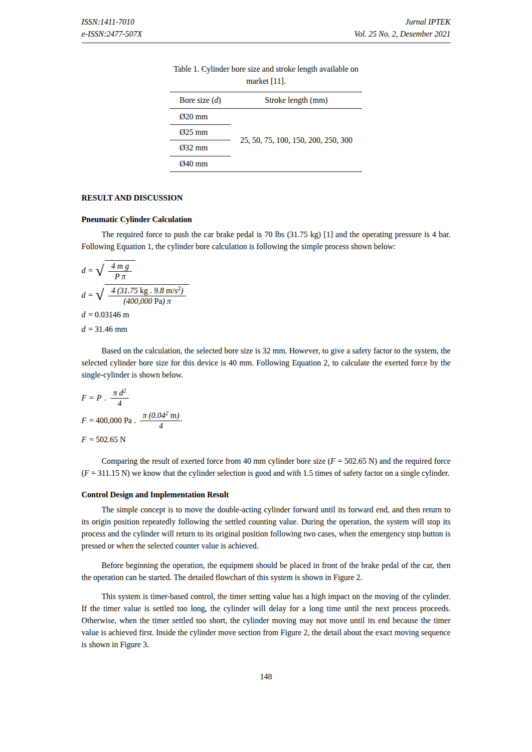ISSN:1411-7010
e-ISSN:2477-507X
Jurnal IPTEK
Vol. 25 No. 2, Desember 2021
Table 1. Cylinder bore size and stroke length available on market [11].
| Bore size ( d ) | Stroke length (mm) |
| --- | --- |
| Ø20 mm | 25, 50, 75, 100, 150, 200, 250, 300 |
| Ø25 mm |
| Ø32 mm |
| Ø40 mm |
RESULT AND DISCUSSION
Pneumatic Cylinder Calculation
The required force to push the car brake pedal is 70 lbs (31.75 kg) [1] and the operating pressure is 4 bar. Following Equation 1, the cylinder bore calculation is following the simple process shown below:
d= √ 4 m g P π
d= √ 4 (31.75 kg . 9.8 m/s2) (400,000 Pa) π
d= 0.03146 m
d= 31.46 mm
Based on the calculation, the selected bore size is 32 mm. However, to give a safety factor to the system, the selected cylinder bore size for this device is 40 mm. Following Equation 2, to calculate the exerted force by the single-cylinder is shown below.
F=P. π d2 4
F= 400,000 Pa . π (0.042 m) 4
F= 502.65 N
Comparing the result of exerted force from 40 mm cylinder bore size (F = 502.65 N) and the required force (F = 311.15 N) we know that the cylinder selection is good and with 1.5 times of safety factor on a single cylinder.
Control Design and Implementation Result
The simple concept is to move the double-acting cylinder forward until its forward end, and then return to its origin position repeatedly following the settled counting value. During the operation, the system will stop its process and the cylinder will return to its original position following two cases, when the emergency stop button is pressed or when the selected counter value is achieved.
Before beginning the operation, the equipment should be placed in front of the brake pedal of the car, then the operation can be started. The detailed flowchart of this system is shown in Figure 2.
This system is timer-based control, the timer setting value has a high impact on the moving of the cylinder. If the timer value is settled too long, the cylinder will delay for a long time until the next process proceeds. Otherwise, when the timer settled too short, the cylinder moving may not move until its end because the timer value is achieved first. Inside the cylinder move section from Figure 2, the detail about the exact moving sequence is shown in Figure 3.
148